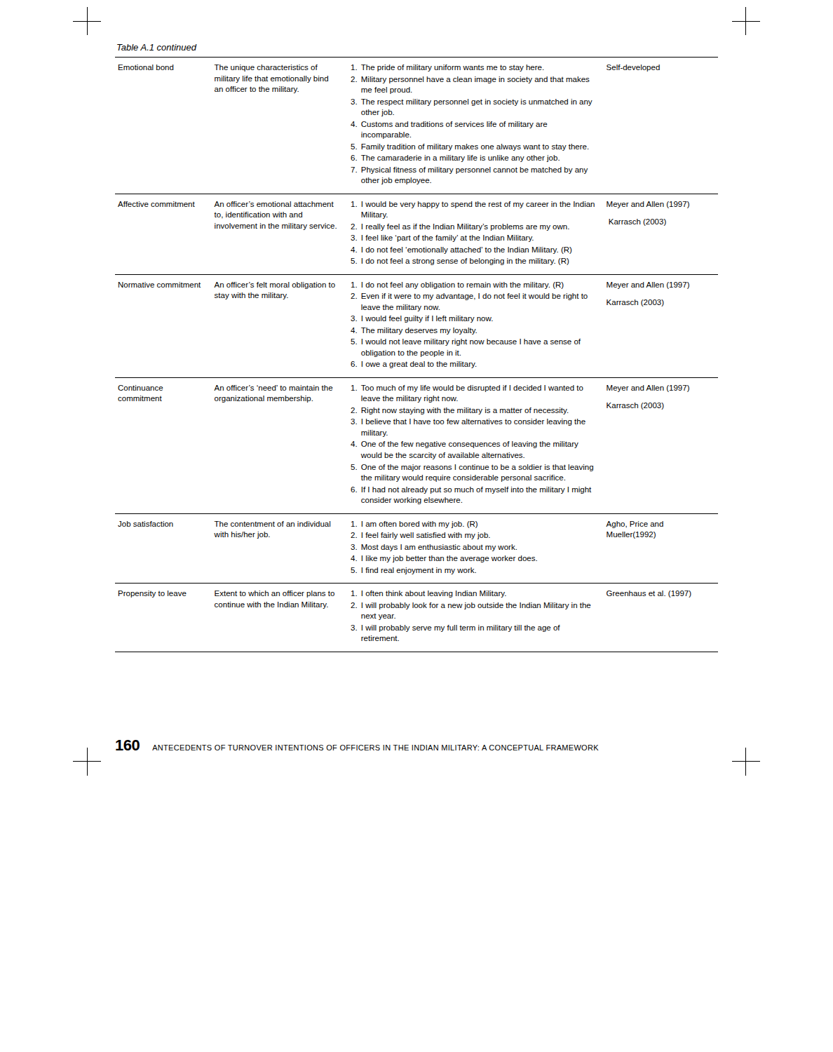Table A.1 continued
| Emotional bond | The unique characteristics of military life that emotionally bind an officer to the military. | The pride of military uniform wants me to stay here. Military personnel have a clean image in society and that makes me feel proud. The respect military personnel get in society is unmatched in any other job. Customs and traditions of services life of military are incomparable. Family tradition of military makes one always want to stay there. The camaraderie in a military life is unlike any other job. Physical fitness of military personnel cannot be matched by any other job employee. | Self-developed |
| Affective commitment | An officer’s emotional attachment to, identification with and involvement in the military service. | I would be very happy to spend the rest of my career in the Indian Military. I really feel as if the Indian Military’s problems are my own. I feel like ‘part of the family’ at the Indian Military. I do not feel ‘emotionally attached’ to the Indian Military. (R) I do not feel a strong sense of belonging in the military. (R) | Meyer and Allen (1997) Karrasch (2003) |
| Normative commitment | An officer’s felt moral obligation to stay with the military. | I do not feel any obligation to remain with the military. (R) Even if it were to my advantage, I do not feel it would be right to leave the military now. I would feel guilty if I left military now. The military deserves my loyalty. I would not leave military right now because I have a sense of obligation to the people in it. I owe a great deal to the military. | Meyer and Allen (1997) Karrasch (2003) |
| Continuance commitment | An officer’s ‘need’ to maintain the organizational membership. | Too much of my life would be disrupted if I decided I wanted to leave the military right now. Right now staying with the military is a matter of necessity. I believe that I have too few alternatives to consider leaving the military. One of the few negative consequences of leaving the military would be the scarcity of available alternatives. One of the major reasons I continue to be a soldier is that leaving the military would require considerable personal sacrifice. If I had not already put so much of myself into the military I might consider working elsewhere. | Meyer and Allen (1997) Karrasch (2003) |
| Job satisfaction | The contentment of an individual with his/her job. | I am often bored with my job. (R) I feel fairly well satisfied with my job. Most days I am enthusiastic about my work. I like my job better than the average worker does. I find real enjoyment in my work. | Agho, Price and Mueller(1992) |
| Propensity to leave | Extent to which an officer plans to continue with the Indian Military. | I often think about leaving Indian Military. I will probably look for a new job outside the Indian Military in the next year. I will probably serve my full term in military till the age of retirement. | Greenhaus et al. (1997) |
160
Antecedents of Turnover Intentions of Officers in the Indian Military: A Conceptual Framework